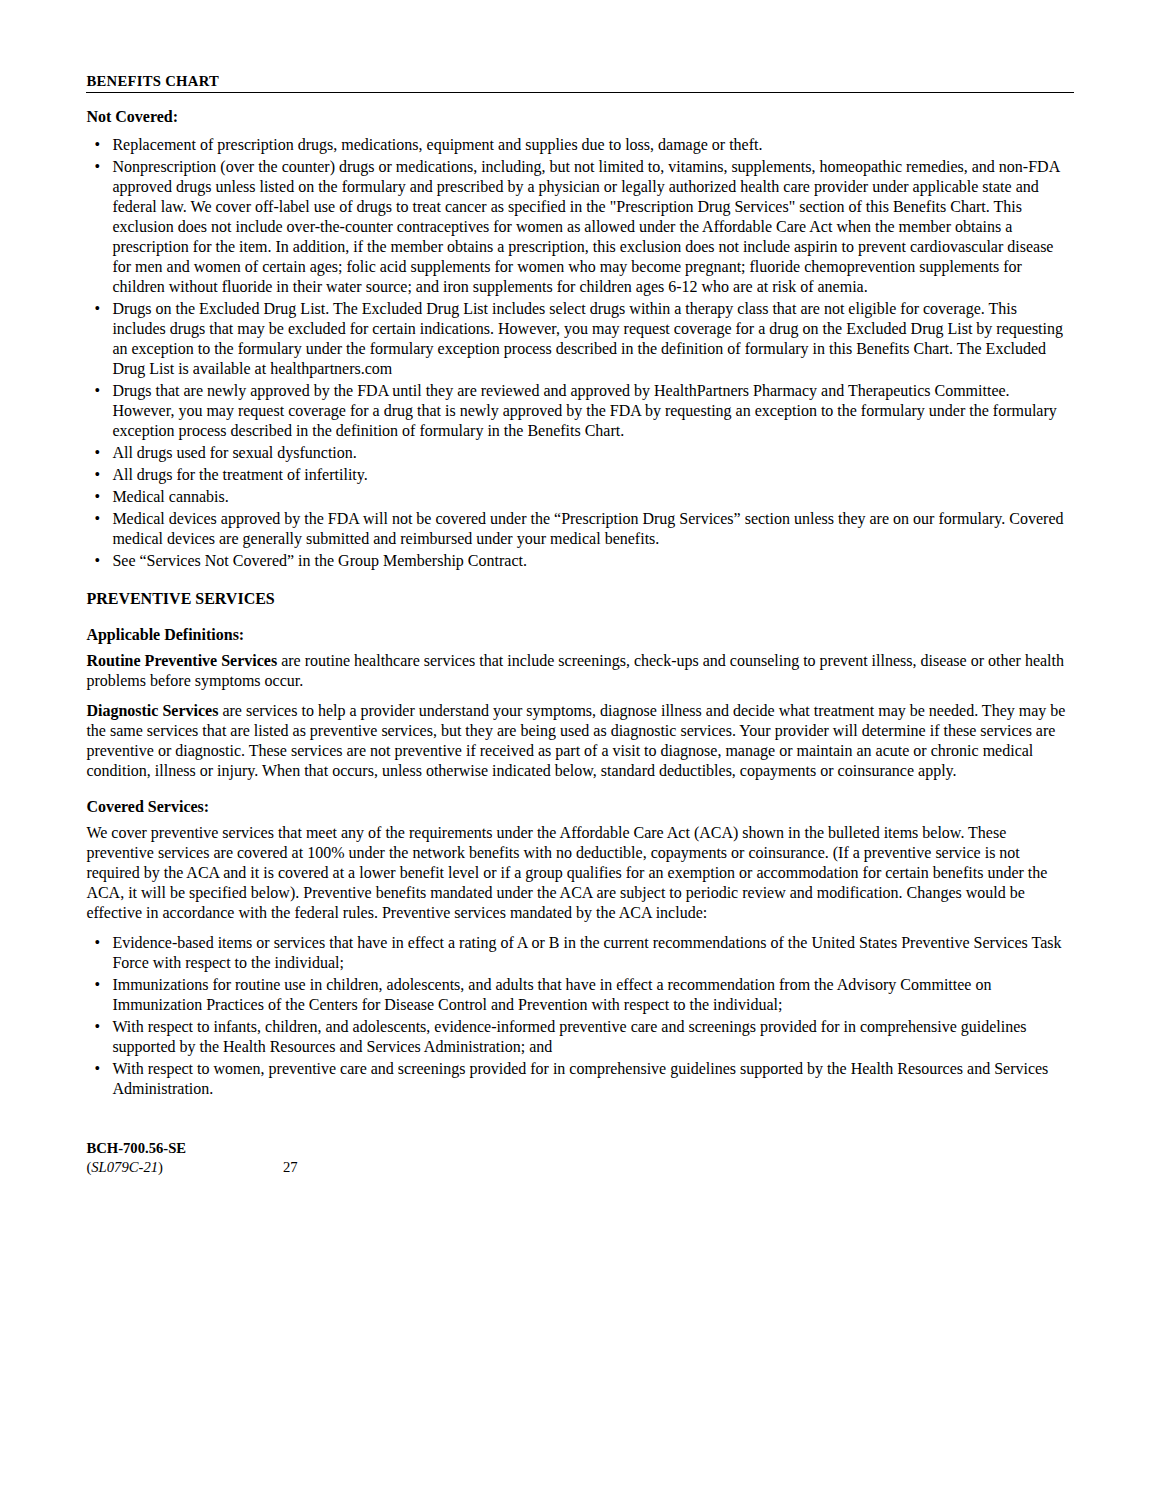BENEFITS CHART
Not Covered:
Replacement of prescription drugs, medications, equipment and supplies due to loss, damage or theft.
Nonprescription (over the counter) drugs or medications, including, but not limited to, vitamins, supplements, homeopathic remedies, and non-FDA approved drugs unless listed on the formulary and prescribed by a physician or legally authorized health care provider under applicable state and federal law. We cover off-label use of drugs to treat cancer as specified in the "Prescription Drug Services" section of this Benefits Chart. This exclusion does not include over-the-counter contraceptives for women as allowed under the Affordable Care Act when the member obtains a prescription for the item. In addition, if the member obtains a prescription, this exclusion does not include aspirin to prevent cardiovascular disease for men and women of certain ages; folic acid supplements for women who may become pregnant; fluoride chemoprevention supplements for children without fluoride in their water source; and iron supplements for children ages 6-12 who are at risk of anemia.
Drugs on the Excluded Drug List. The Excluded Drug List includes select drugs within a therapy class that are not eligible for coverage. This includes drugs that may be excluded for certain indications. However, you may request coverage for a drug on the Excluded Drug List by requesting an exception to the formulary under the formulary exception process described in the definition of formulary in this Benefits Chart. The Excluded Drug List is available at healthpartners.com
Drugs that are newly approved by the FDA until they are reviewed and approved by HealthPartners Pharmacy and Therapeutics Committee. However, you may request coverage for a drug that is newly approved by the FDA by requesting an exception to the formulary under the formulary exception process described in the definition of formulary in the Benefits Chart.
All drugs used for sexual dysfunction.
All drugs for the treatment of infertility.
Medical cannabis.
Medical devices approved by the FDA will not be covered under the “Prescription Drug Services” section unless they are on our formulary. Covered medical devices are generally submitted and reimbursed under your medical benefits.
See “Services Not Covered” in the Group Membership Contract.
PREVENTIVE SERVICES
Applicable Definitions:
Routine Preventive Services are routine healthcare services that include screenings, check-ups and counseling to prevent illness, disease or other health problems before symptoms occur.
Diagnostic Services are services to help a provider understand your symptoms, diagnose illness and decide what treatment may be needed. They may be the same services that are listed as preventive services, but they are being used as diagnostic services. Your provider will determine if these services are preventive or diagnostic. These services are not preventive if received as part of a visit to diagnose, manage or maintain an acute or chronic medical condition, illness or injury. When that occurs, unless otherwise indicated below, standard deductibles, copayments or coinsurance apply.
Covered Services:
We cover preventive services that meet any of the requirements under the Affordable Care Act (ACA) shown in the bulleted items below. These preventive services are covered at 100% under the network benefits with no deductible, copayments or coinsurance. (If a preventive service is not required by the ACA and it is covered at a lower benefit level or if a group qualifies for an exemption or accommodation for certain benefits under the ACA, it will be specified below). Preventive benefits mandated under the ACA are subject to periodic review and modification. Changes would be effective in accordance with the federal rules. Preventive services mandated by the ACA include:
Evidence-based items or services that have in effect a rating of A or B in the current recommendations of the United States Preventive Services Task Force with respect to the individual;
Immunizations for routine use in children, adolescents, and adults that have in effect a recommendation from the Advisory Committee on Immunization Practices of the Centers for Disease Control and Prevention with respect to the individual;
With respect to infants, children, and adolescents, evidence-informed preventive care and screenings provided for in comprehensive guidelines supported by the Health Resources and Services Administration; and
With respect to women, preventive care and screenings provided for in comprehensive guidelines supported by the Health Resources and Services Administration.
BCH-700.56-SE
(SL079C-21) 27